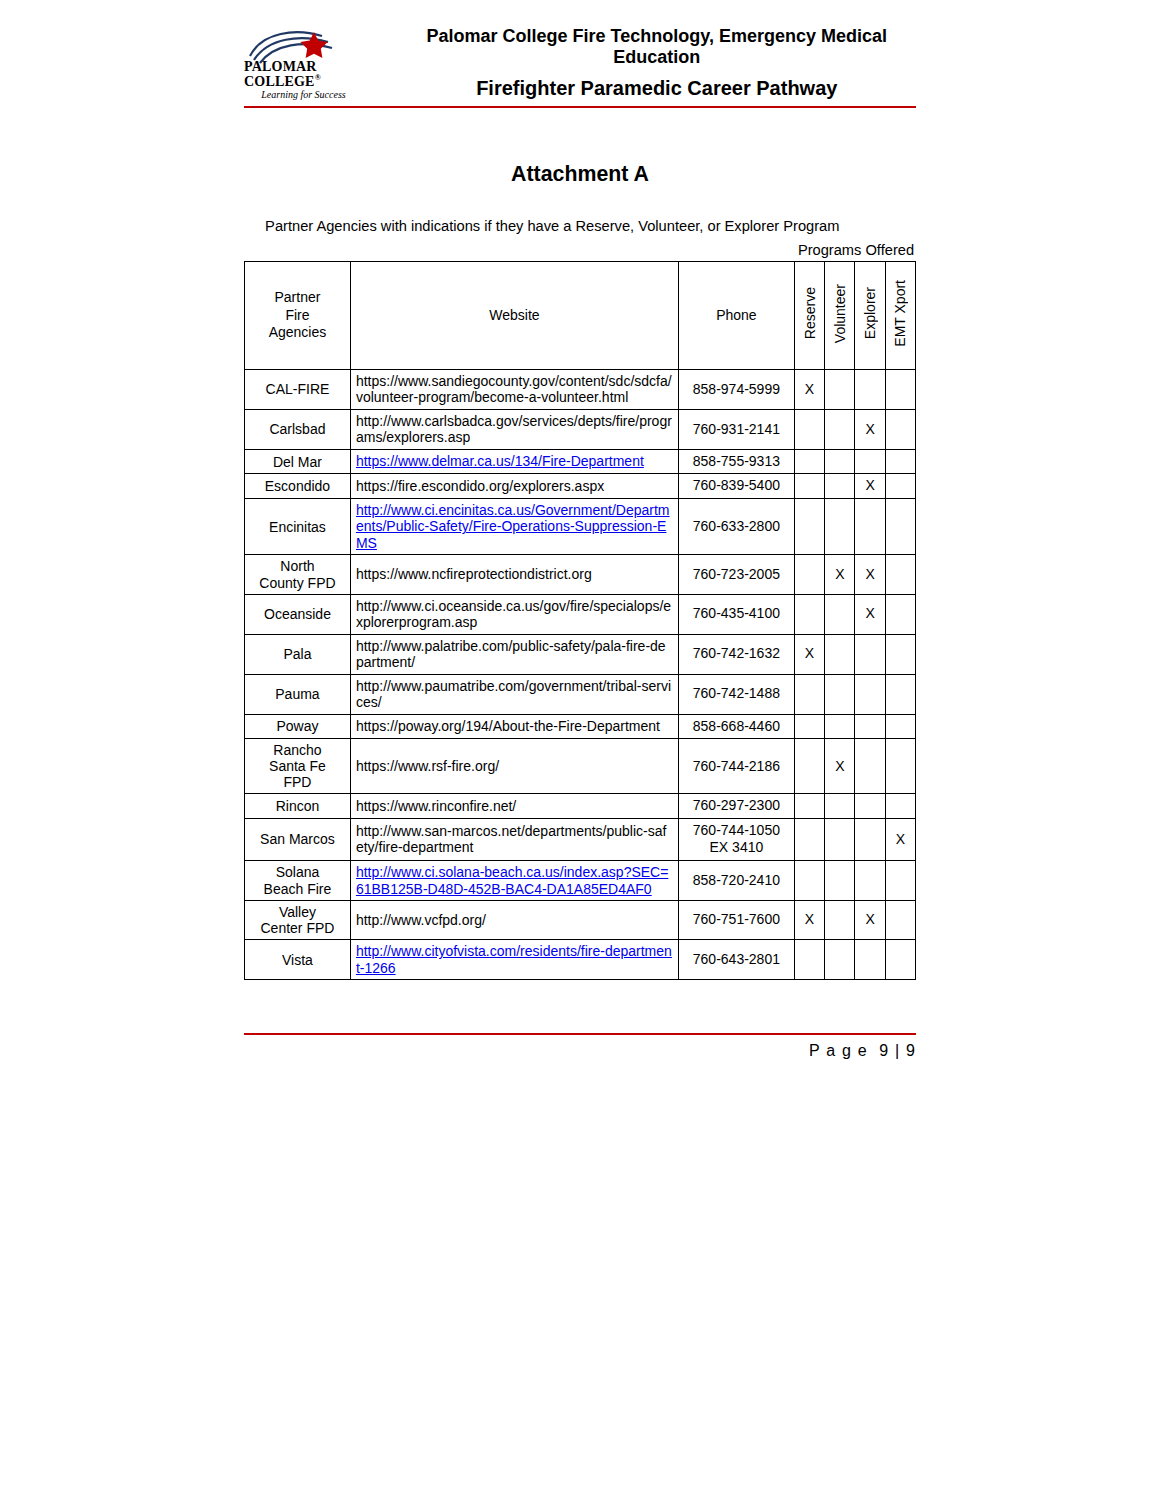PALOMAR COLLEGE® Learning for Success
Palomar College Fire Technology, Emergency Medical Education
Firefighter Paramedic Career Pathway
Attachment A
Partner Agencies with indications if they have a Reserve, Volunteer, or Explorer Program
Programs Offered
| Partner Fire Agencies | Website | Phone | Reserve | Volunteer | Explorer | EMT Xport |
| --- | --- | --- | --- | --- | --- | --- |
| CAL-FIRE | https://www.sandiegocounty.gov/content/sdc/sdcfa/volunteer-program/become-a-volunteer.html | 858-974-5999 | X | | | |
| Carlsbad | http://www.carlsbadca.gov/services/depts/fire/programs/explorers.asp | 760-931-2141 | | | X | |
| Del Mar | https://www.delmar.ca.us/134/Fire-Department | 858-755-9313 | | | | |
| Escondido | https://fire.escondido.org/explorers.aspx | 760-839-5400 | | | X | |
| Encinitas | http://www.ci.encinitas.ca.us/Government/Departments/Public-Safety/Fire-Operations-Suppression-EMS | 760-633-2800 | | | | |
| North County FPD | https://www.ncfireprotectiondistrict.org | 760-723-2005 | | X | X | |
| Oceanside | http://www.ci.oceanside.ca.us/gov/fire/specialops/explorerprogram.asp | 760-435-4100 | | | X | |
| Pala | http://www.palatribe.com/public-safety/pala-fire-department/ | 760-742-1632 | X | | | |
| Pauma | http://www.paumatribe.com/government/tribal-services/ | 760-742-1488 | | | | |
| Poway | https://poway.org/194/About-the-Fire-Department | 858-668-4460 | | | | |
| Rancho Santa Fe FPD | https://www.rsf-fire.org/ | 760-744-2186 | | X | | |
| Rincon | https://www.rinconfire.net/ | 760-297-2300 | | | | |
| San Marcos | http://www.san-marcos.net/departments/public-safety/fire-department | 760-744-1050 EX 3410 | | | | X |
| Solana Beach Fire | http://www.ci.solana-beach.ca.us/index.asp?SEC=61BB125B-D48D-452B-BAC4-DA1A85ED4AF0 | 858-720-2410 | | | | |
| Valley Center FPD | http://www.vcfpd.org/ | 760-751-7600 | X | | X | |
| Vista | http://www.cityofvista.com/residents/fire-department-1266 | 760-643-2801 | | | | |
P a g e 9 | 9